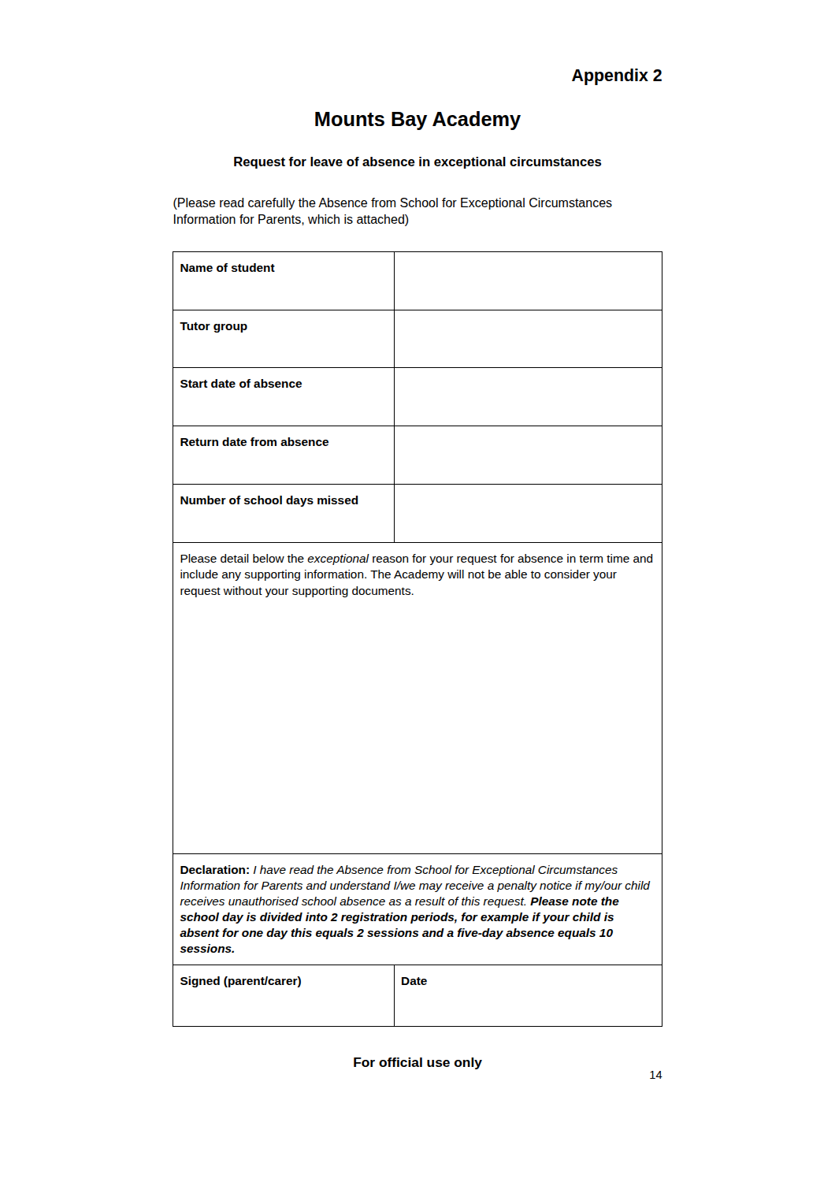Appendix 2
Mounts Bay Academy
Request for leave of absence in exceptional circumstances
(Please read carefully the Absence from School for Exceptional Circumstances Information for Parents, which is attached)
| Name of student | |
| Tutor group | |
| Start date of absence | |
| Return date from absence | |
| Number of school days missed | |
| Please detail below the exceptional reason for your request for absence in term time and include any supporting information. The Academy will not be able to consider your request without your supporting documents. |
| Declaration: I have read the Absence from School for Exceptional Circumstances Information for Parents and understand I/we may receive a penalty notice if my/our child receives unauthorised school absence as a result of this request. Please note the school day is divided into 2 registration periods, for example if your child is absent for one day this equals 2 sessions and a five-day absence equals 10 sessions. |
| Signed (parent/carer) | Date |
For official use only
14